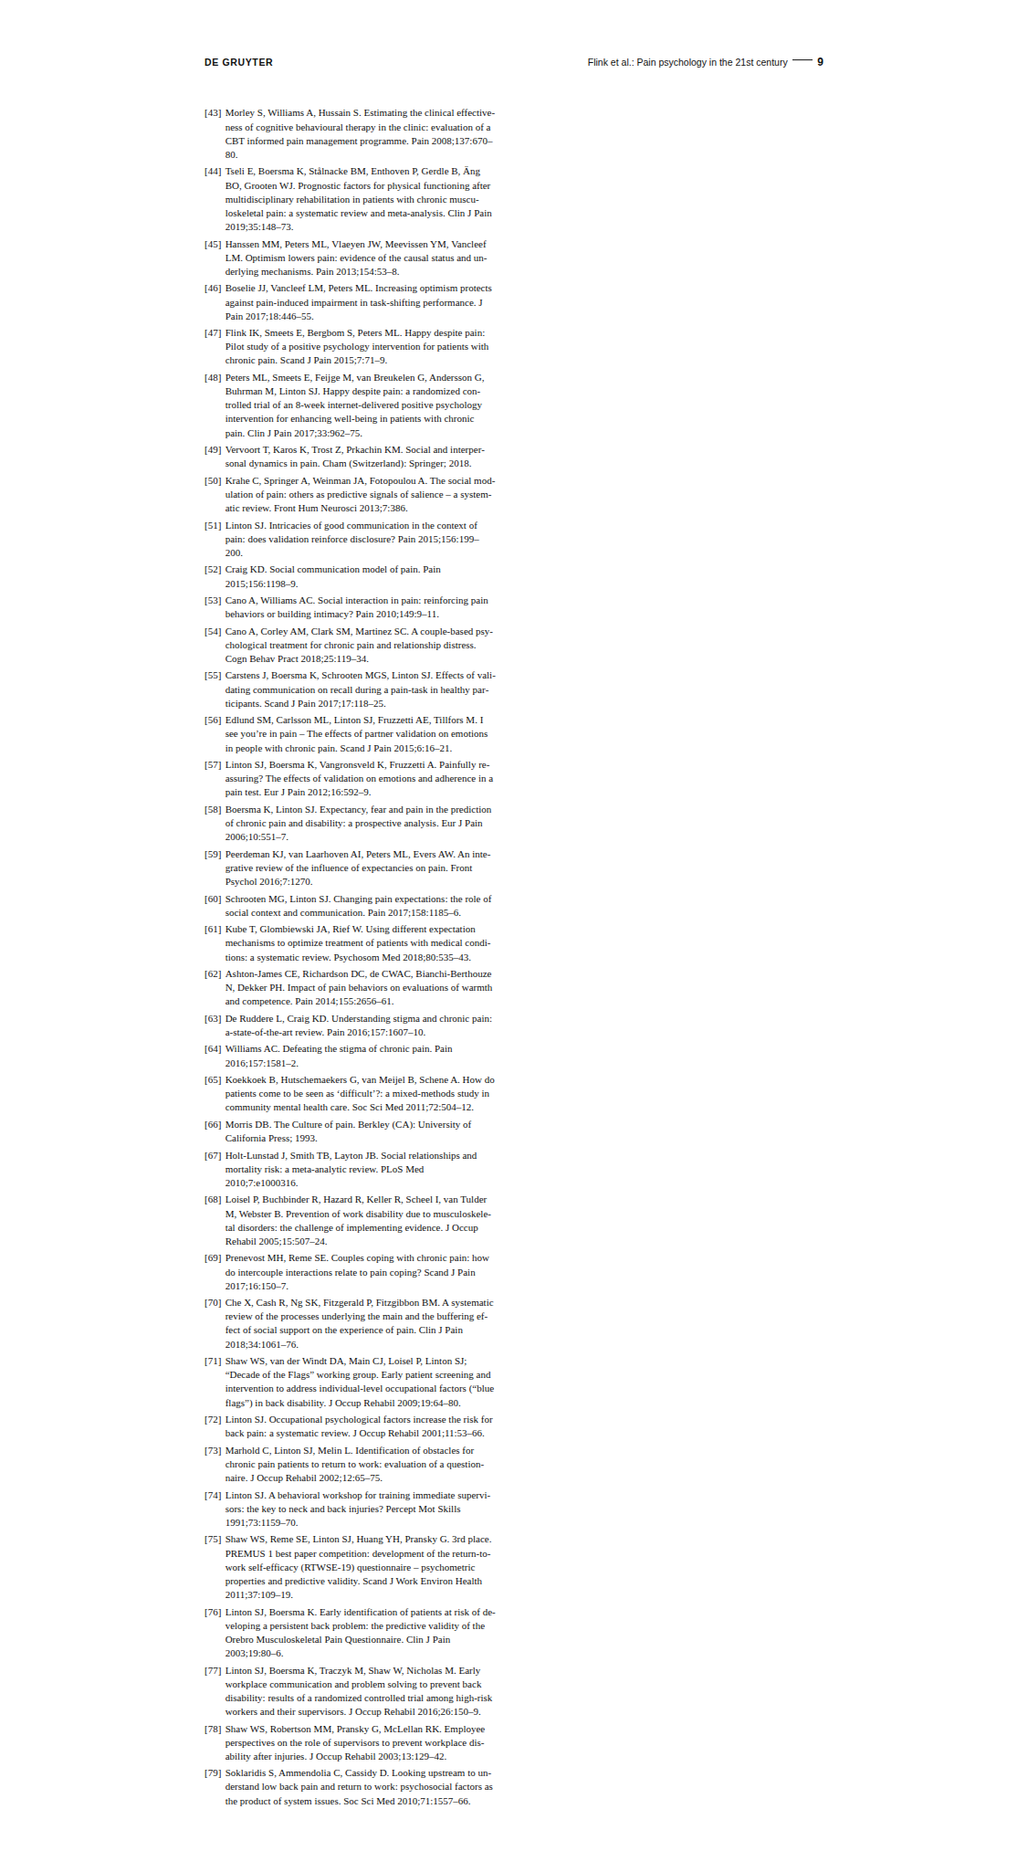De Gruyter
Flink et al.: Pain psychology in the 21st century 9
[43] Morley S, Williams A, Hussain S. Estimating the clinical effectiveness of cognitive behavioural therapy in the clinic: evaluation of a CBT informed pain management programme. Pain 2008;137:670–80.
[44] Tseli E, Boersma K, Stålnacke BM, Enthoven P, Gerdle B, Äng BO, Grooten WJ. Prognostic factors for physical functioning after multidisciplinary rehabilitation in patients with chronic musculoskeletal pain: a systematic review and meta-analysis. Clin J Pain 2019;35:148–73.
[45] Hanssen MM, Peters ML, Vlaeyen JW, Meevissen YM, Vancleef LM. Optimism lowers pain: evidence of the causal status and underlying mechanisms. Pain 2013;154:53–8.
[46] Boselie JJ, Vancleef LM, Peters ML. Increasing optimism protects against pain-induced impairment in task-shifting performance. J Pain 2017;18:446–55.
[47] Flink IK, Smeets E, Bergbom S, Peters ML. Happy despite pain: Pilot study of a positive psychology intervention for patients with chronic pain. Scand J Pain 2015;7:71–9.
[48] Peters ML, Smeets E, Feijge M, van Breukelen G, Andersson G, Buhrman M, Linton SJ. Happy despite pain: a randomized controlled trial of an 8-week internet-delivered positive psychology intervention for enhancing well-being in patients with chronic pain. Clin J Pain 2017;33:962–75.
[49] Vervoort T, Karos K, Trost Z, Prkachin KM. Social and interpersonal dynamics in pain. Cham (Switzerland): Springer; 2018.
[50] Krahe C, Springer A, Weinman JA, Fotopoulou A. The social modulation of pain: others as predictive signals of salience – a systematic review. Front Hum Neurosci 2013;7:386.
[51] Linton SJ. Intricacies of good communication in the context of pain: does validation reinforce disclosure? Pain 2015;156:199–200.
[52] Craig KD. Social communication model of pain. Pain 2015;156:1198–9.
[53] Cano A, Williams AC. Social interaction in pain: reinforcing pain behaviors or building intimacy? Pain 2010;149:9–11.
[54] Cano A, Corley AM, Clark SM, Martinez SC. A couple-based psychological treatment for chronic pain and relationship distress. Cogn Behav Pract 2018;25:119–34.
[55] Carstens J, Boersma K, Schrooten MGS, Linton SJ. Effects of validating communication on recall during a pain-task in healthy participants. Scand J Pain 2017;17:118–25.
[56] Edlund SM, Carlsson ML, Linton SJ, Fruzzetti AE, Tillfors M. I see you’re in pain – The effects of partner validation on emotions in people with chronic pain. Scand J Pain 2015;6:16–21.
[57] Linton SJ, Boersma K, Vangronsveld K, Fruzzetti A. Painfully reassuring? The effects of validation on emotions and adherence in a pain test. Eur J Pain 2012;16:592–9.
[58] Boersma K, Linton SJ. Expectancy, fear and pain in the prediction of chronic pain and disability: a prospective analysis. Eur J Pain 2006;10:551–7.
[59] Peerdeman KJ, van Laarhoven AI, Peters ML, Evers AW. An integrative review of the influence of expectancies on pain. Front Psychol 2016;7:1270.
[60] Schrooten MG, Linton SJ. Changing pain expectations: the role of social context and communication. Pain 2017;158:1185–6.
[61] Kube T, Glombiewski JA, Rief W. Using different expectation mechanisms to optimize treatment of patients with medical conditions: a systematic review. Psychosom Med 2018;80:535–43.
[62] Ashton-James CE, Richardson DC, de CWAC, Bianchi-Berthouze N, Dekker PH. Impact of pain behaviors on evaluations of warmth and competence. Pain 2014;155:2656–61.
[63] De Ruddere L, Craig KD. Understanding stigma and chronic pain: a-state-of-the-art review. Pain 2016;157:1607–10.
[64] Williams AC. Defeating the stigma of chronic pain. Pain 2016;157:1581–2.
[65] Koekkoek B, Hutschemaekers G, van Meijel B, Schene A. How do patients come to be seen as ‘difficult’?: a mixed-methods study in community mental health care. Soc Sci Med 2011;72:504–12.
[66] Morris DB. The Culture of pain. Berkley (CA): University of California Press; 1993.
[67] Holt-Lunstad J, Smith TB, Layton JB. Social relationships and mortality risk: a meta-analytic review. PLoS Med 2010;7:e1000316.
[68] Loisel P, Buchbinder R, Hazard R, Keller R, Scheel I, van Tulder M, Webster B. Prevention of work disability due to musculoskeletal disorders: the challenge of implementing evidence. J Occup Rehabil 2005;15:507–24.
[69] Prenevost MH, Reme SE. Couples coping with chronic pain: how do intercouple interactions relate to pain coping? Scand J Pain 2017;16:150–7.
[70] Che X, Cash R, Ng SK, Fitzgerald P, Fitzgibbon BM. A systematic review of the processes underlying the main and the buffering effect of social support on the experience of pain. Clin J Pain 2018;34:1061–76.
[71] Shaw WS, van der Windt DA, Main CJ, Loisel P, Linton SJ; “Decade of the Flags” working group. Early patient screening and intervention to address individual-level occupational factors (“blue flags”) in back disability. J Occup Rehabil 2009;19:64–80.
[72] Linton SJ. Occupational psychological factors increase the risk for back pain: a systematic review. J Occup Rehabil 2001;11:53–66.
[73] Marhold C, Linton SJ, Melin L. Identification of obstacles for chronic pain patients to return to work: evaluation of a questionnaire. J Occup Rehabil 2002;12:65–75.
[74] Linton SJ. A behavioral workshop for training immediate supervisors: the key to neck and back injuries? Percept Mot Skills 1991;73:1159–70.
[75] Shaw WS, Reme SE, Linton SJ, Huang YH, Pransky G. 3rd place. PREMUS 1 best paper competition: development of the return-to-work self-efficacy (RTWSE-19) questionnaire – psychometric properties and predictive validity. Scand J Work Environ Health 2011;37:109–19.
[76] Linton SJ, Boersma K. Early identification of patients at risk of developing a persistent back problem: the predictive validity of the Orebro Musculoskeletal Pain Questionnaire. Clin J Pain 2003;19:80–6.
[77] Linton SJ, Boersma K, Traczyk M, Shaw W, Nicholas M. Early workplace communication and problem solving to prevent back disability: results of a randomized controlled trial among high-risk workers and their supervisors. J Occup Rehabil 2016;26:150–9.
[78] Shaw WS, Robertson MM, Pransky G, McLellan RK. Employee perspectives on the role of supervisors to prevent workplace disability after injuries. J Occup Rehabil 2003;13:129–42.
[79] Soklaridis S, Ammendolia C, Cassidy D. Looking upstream to understand low back pain and return to work: psychosocial factors as the product of system issues. Soc Sci Med 2010;71:1557–66.